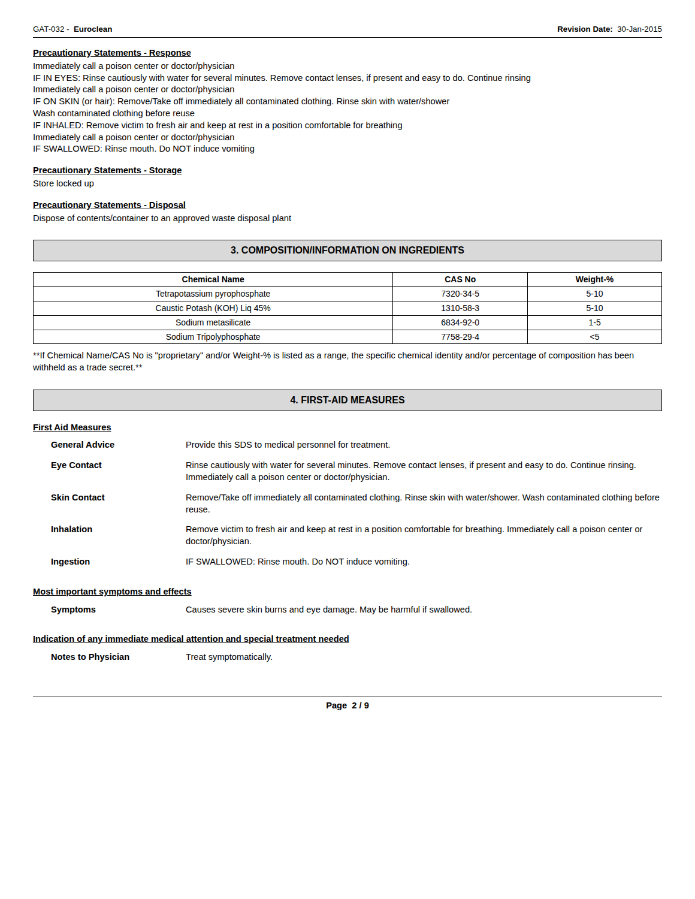GAT-032 - Euroclean
Revision Date: 30-Jan-2015
Precautionary Statements - Response
Immediately call a poison center or doctor/physician
IF IN EYES: Rinse cautiously with water for several minutes. Remove contact lenses, if present and easy to do. Continue rinsing
Immediately call a poison center or doctor/physician
IF ON SKIN (or hair): Remove/Take off immediately all contaminated clothing. Rinse skin with water/shower
Wash contaminated clothing before reuse
IF INHALED: Remove victim to fresh air and keep at rest in a position comfortable for breathing
Immediately call a poison center or doctor/physician
IF SWALLOWED: Rinse mouth. Do NOT induce vomiting
Precautionary Statements - Storage
Store locked up
Precautionary Statements - Disposal
Dispose of contents/container to an approved waste disposal plant
3. COMPOSITION/INFORMATION ON INGREDIENTS
| Chemical Name | CAS No | Weight-% |
| --- | --- | --- |
| Tetrapotassium pyrophosphate | 7320-34-5 | 5-10 |
| Caustic Potash (KOH) Liq 45% | 1310-58-3 | 5-10 |
| Sodium metasilicate | 6834-92-0 | 1-5 |
| Sodium Tripolyphosphate | 7758-29-4 | <5 |
**If Chemical Name/CAS No is "proprietary" and/or Weight-% is listed as a range, the specific chemical identity and/or percentage of composition has been withheld as a trade secret.**
4. FIRST-AID MEASURES
First Aid Measures
| General Advice | Provide this SDS to medical personnel for treatment. |
| Eye Contact | Rinse cautiously with water for several minutes. Remove contact lenses, if present and easy to do. Continue rinsing. Immediately call a poison center or doctor/physician. |
| Skin Contact | Remove/Take off immediately all contaminated clothing. Rinse skin with water/shower. Wash contaminated clothing before reuse. |
| Inhalation | Remove victim to fresh air and keep at rest in a position comfortable for breathing. Immediately call a poison center or doctor/physician. |
| Ingestion | IF SWALLOWED: Rinse mouth. Do NOT induce vomiting. |
Most important symptoms and effects
| Symptoms | Causes severe skin burns and eye damage. May be harmful if swallowed. |
Indication of any immediate medical attention and special treatment needed
| Notes to Physician | Treat symptomatically. |
Page 2 / 9